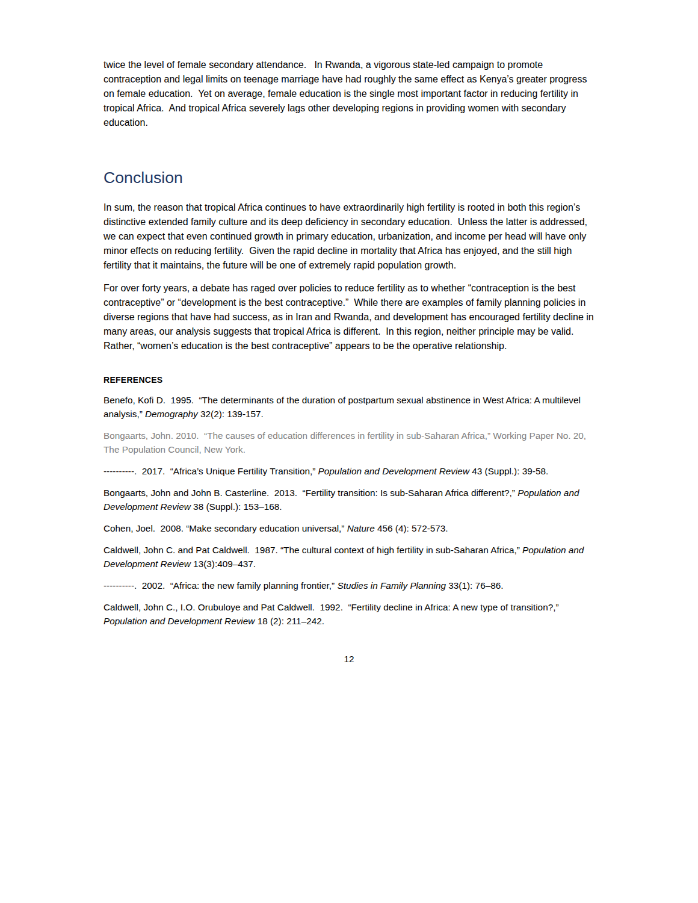twice the level of female secondary attendance. In Rwanda, a vigorous state-led campaign to promote contraception and legal limits on teenage marriage have had roughly the same effect as Kenya’s greater progress on female education. Yet on average, female education is the single most important factor in reducing fertility in tropical Africa. And tropical Africa severely lags other developing regions in providing women with secondary education.
Conclusion
In sum, the reason that tropical Africa continues to have extraordinarily high fertility is rooted in both this region’s distinctive extended family culture and its deep deficiency in secondary education. Unless the latter is addressed, we can expect that even continued growth in primary education, urbanization, and income per head will have only minor effects on reducing fertility. Given the rapid decline in mortality that Africa has enjoyed, and the still high fertility that it maintains, the future will be one of extremely rapid population growth.
For over forty years, a debate has raged over policies to reduce fertility as to whether “contraception is the best contraceptive” or “development is the best contraceptive.” While there are examples of family planning policies in diverse regions that have had success, as in Iran and Rwanda, and development has encouraged fertility decline in many areas, our analysis suggests that tropical Africa is different. In this region, neither principle may be valid. Rather, “women’s education is the best contraceptive” appears to be the operative relationship.
REFERENCES
Benefo, Kofi D. 1995. “The determinants of the duration of postpartum sexual abstinence in West Africa: A multilevel analysis,” Demography 32(2): 139-157.
Bongaarts, John. 2010. “The causes of education differences in fertility in sub-Saharan Africa,” Working Paper No. 20, The Population Council, New York.
----------. 2017. “Africa’s Unique Fertility Transition,” Population and Development Review 43 (Suppl.): 39-58.
Bongaarts, John and John B. Casterline. 2013. “Fertility transition: Is sub-Saharan Africa different?,” Population and Development Review 38 (Suppl.): 153–168.
Cohen, Joel. 2008. “Make secondary education universal,” Nature 456 (4): 572-573.
Caldwell, John C. and Pat Caldwell. 1987. “The cultural context of high fertility in sub-Saharan Africa,” Population and Development Review 13(3):409–437.
----------. 2002. “Africa: the new family planning frontier,” Studies in Family Planning 33(1): 76–86.
Caldwell, John C., I.O. Orubuloye and Pat Caldwell. 1992. “Fertility decline in Africa: A new type of transition?,” Population and Development Review 18 (2): 211–242.
12